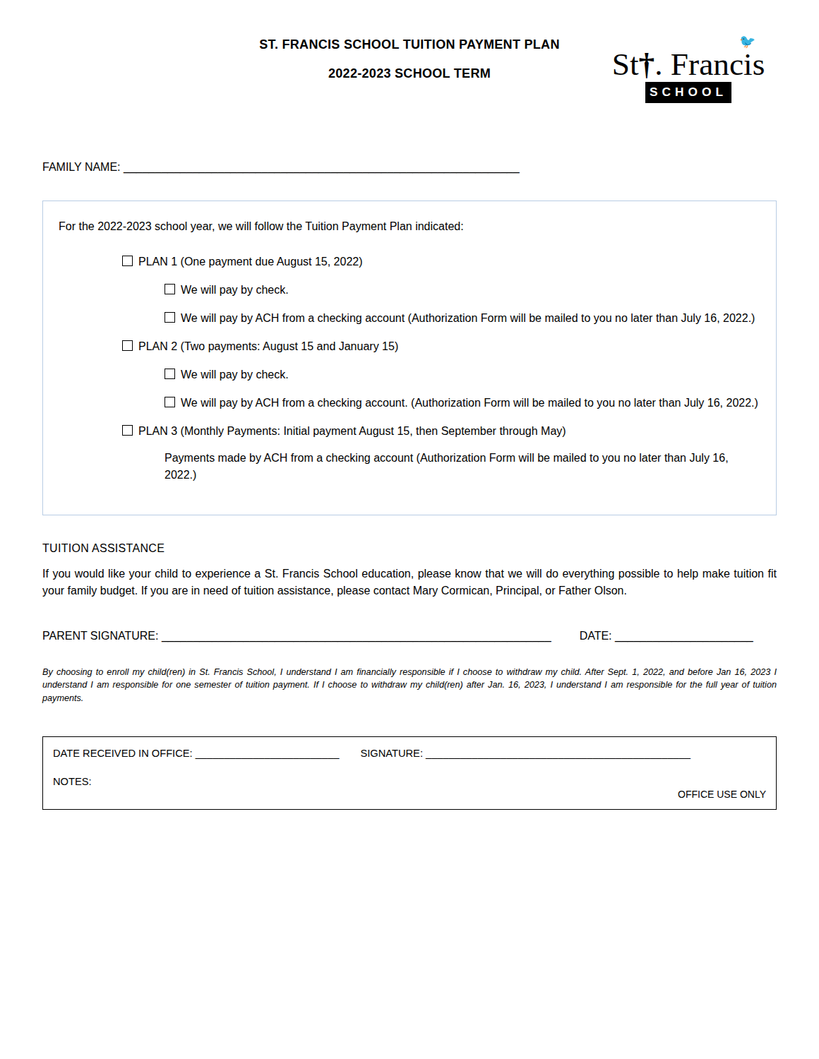🐦
St†. Francis
SCHOOL
ST. FRANCIS SCHOOL TUITION PAYMENT PLAN
2022-2023 SCHOOL TERM
FAMILY NAME: _______________________________________________________________
For the 2022-2023 school year, we will follow the Tuition Payment Plan indicated:
PLAN 1 (One payment due August 15, 2022)
We will pay by check.
We will pay by ACH from a checking account (Authorization Form will be mailed to you no later than July 16, 2022.)
PLAN 2 (Two payments: August 15 and January 15)
We will pay by check.
We will pay by ACH from a checking account. (Authorization Form will be mailed to you no later than July 16, 2022.)
PLAN 3 (Monthly Payments: Initial payment August 15, then September through May)
Payments made by ACH from a checking account (Authorization Form will be mailed to you no later than July 16, 2022.)
TUITION ASSISTANCE
If you would like your child to experience a St. Francis School education, please know that we will do everything possible to help make tuition fit your family budget. If you are in need of tuition assistance, please contact Mary Cormican, Principal, or Father Olson.
PARENT SIGNATURE: ______________________________________________________________DATE: ______________________
By choosing to enroll my child(ren) in St. Francis School, I understand I am financially responsible if I choose to withdraw my child. After Sept. 1, 2022, and before Jan 16, 2023 I understand I am responsible for one semester of tuition payment. If I choose to withdraw my child(ren) after Jan. 16, 2023, I understand I am responsible for the full year of tuition payments.
DATE RECEIVED IN OFFICE: _________________________SIGNATURE: ______________________________________________
NOTES:
OFFICE USE ONLY